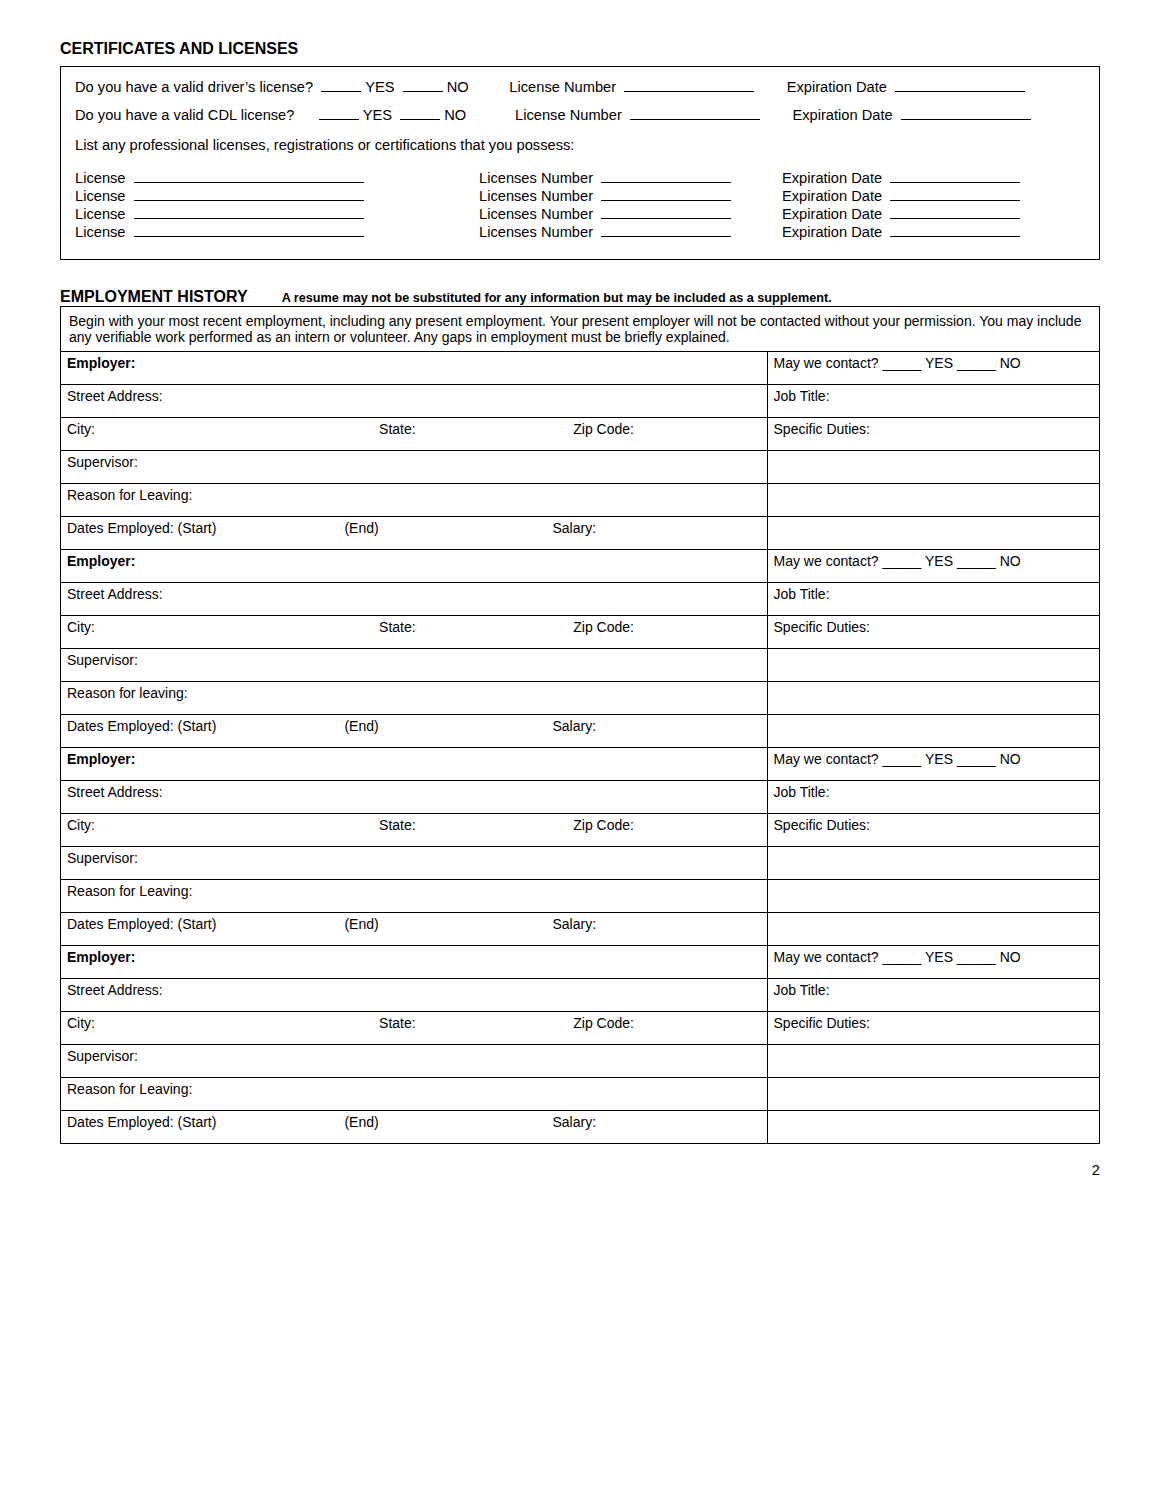Certificates and Licenses
Do you have a valid driver’s license? YES NO License Number Expiration Date
Do you have a valid CDL license? YES NO License Number Expiration Date
List any professional licenses, registrations or certifications that you possess:
| License | Licenses Number | Expiration Date |
| License | Licenses Number | Expiration Date |
| License | Licenses Number | Expiration Date |
| License | Licenses Number | Expiration Date |
Employment History A resume may not be substituted for any information but may be included as a supplement.
Begin with your most recent employment, including any present employment. Your present employer will not be contacted without your permission. You may include any verifiable work performed as an intern or volunteer. Any gaps in employment must be briefly explained.
| Employer: | May we contact? _____ YES _____ NO |
| Street Address: | Job Title: |
| City: State: Zip Code: | Specific Duties: |
| Supervisor: | |
| Reason for Leaving: | |
| Dates Employed: (Start) (End) Salary: | |
| Employer: | May we contact? _____ YES _____ NO |
| Street Address: | Job Title: |
| City: State: Zip Code: | Specific Duties: |
| Supervisor: | |
| Reason for leaving: | |
| Dates Employed: (Start) (End) Salary: | |
| Employer: | May we contact? _____ YES _____ NO |
| Street Address: | Job Title: |
| City: State: Zip Code: | Specific Duties: |
| Supervisor: | |
| Reason for Leaving: | |
| Dates Employed: (Start) (End) Salary: | |
| Employer: | May we contact? _____ YES _____ NO |
| Street Address: | Job Title: |
| City: State: Zip Code: | Specific Duties: |
| Supervisor: | |
| Reason for Leaving: | |
| Dates Employed: (Start) (End) Salary: | |
2